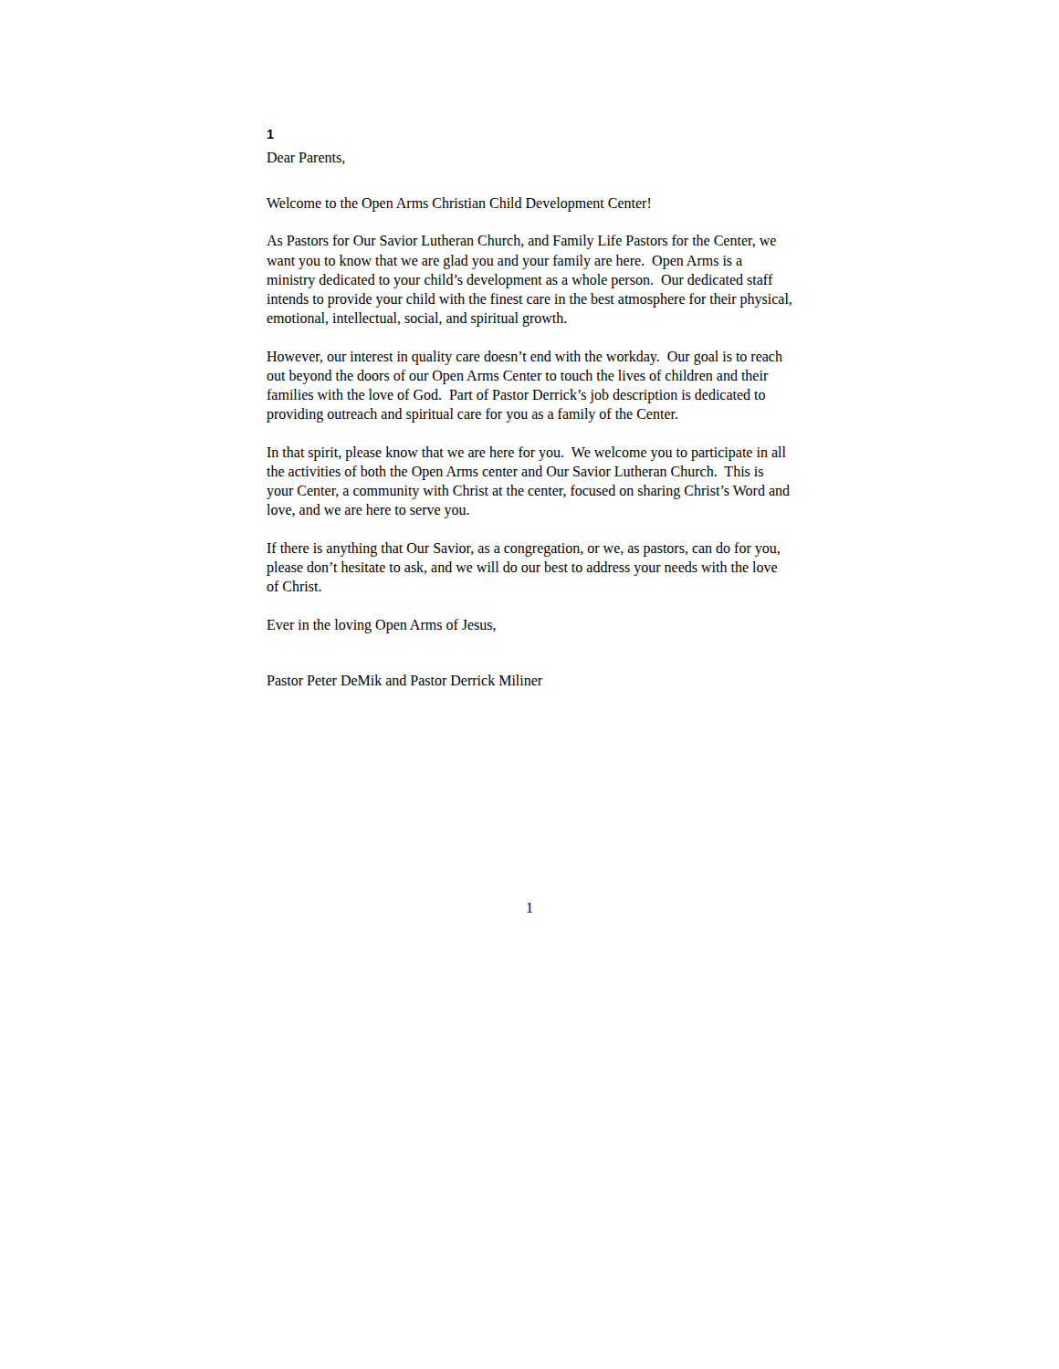1
Dear Parents,
Welcome to the Open Arms Christian Child Development Center!
As Pastors for Our Savior Lutheran Church, and Family Life Pastors for the Center, we want you to know that we are glad you and your family are here. Open Arms is a ministry dedicated to your child’s development as a whole person. Our dedicated staff intends to provide your child with the finest care in the best atmosphere for their physical, emotional, intellectual, social, and spiritual growth.
However, our interest in quality care doesn’t end with the workday. Our goal is to reach out beyond the doors of our Open Arms Center to touch the lives of children and their families with the love of God. Part of Pastor Derrick’s job description is dedicated to providing outreach and spiritual care for you as a family of the Center.
In that spirit, please know that we are here for you. We welcome you to participate in all the activities of both the Open Arms center and Our Savior Lutheran Church. This is your Center, a community with Christ at the center, focused on sharing Christ’s Word and love, and we are here to serve you.
If there is anything that Our Savior, as a congregation, or we, as pastors, can do for you, please don’t hesitate to ask, and we will do our best to address your needs with the love of Christ.
Ever in the loving Open Arms of Jesus,
Pastor Peter DeMik and Pastor Derrick Miliner
1